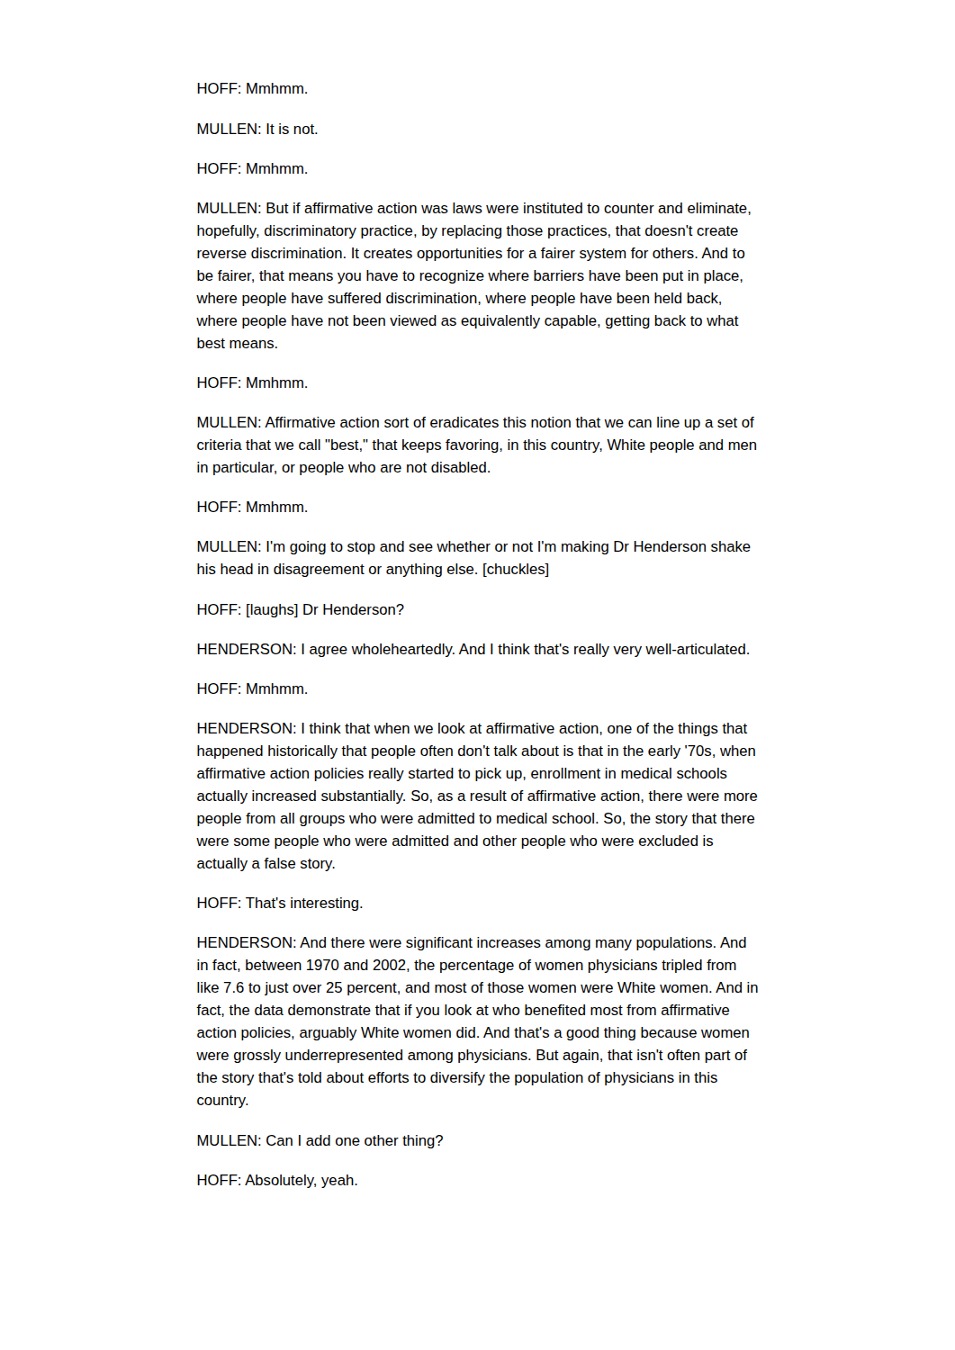HOFF: Mmhmm.
MULLEN: It is not.
HOFF: Mmhmm.
MULLEN: But if affirmative action was laws were instituted to counter and eliminate, hopefully, discriminatory practice, by replacing those practices, that doesn't create reverse discrimination. It creates opportunities for a fairer system for others. And to be fairer, that means you have to recognize where barriers have been put in place, where people have suffered discrimination, where people have been held back, where people have not been viewed as equivalently capable, getting back to what best means.
HOFF: Mmhmm.
MULLEN: Affirmative action sort of eradicates this notion that we can line up a set of criteria that we call "best," that keeps favoring, in this country, White people and men in particular, or people who are not disabled.
HOFF: Mmhmm.
MULLEN: I'm going to stop and see whether or not I'm making Dr Henderson shake his head in disagreement or anything else. [chuckles]
HOFF: [laughs] Dr Henderson?
HENDERSON: I agree wholeheartedly. And I think that's really very well-articulated.
HOFF: Mmhmm.
HENDERSON: I think that when we look at affirmative action, one of the things that happened historically that people often don't talk about is that in the early '70s, when affirmative action policies really started to pick up, enrollment in medical schools actually increased substantially. So, as a result of affirmative action, there were more people from all groups who were admitted to medical school. So, the story that there were some people who were admitted and other people who were excluded is actually a false story.
HOFF: That's interesting.
HENDERSON: And there were significant increases among many populations. And in fact, between 1970 and 2002, the percentage of women physicians tripled from like 7.6 to just over 25 percent, and most of those women were White women. And in fact, the data demonstrate that if you look at who benefited most from affirmative action policies, arguably White women did. And that's a good thing because women were grossly underrepresented among physicians. But again, that isn't often part of the story that's told about efforts to diversify the population of physicians in this country.
MULLEN: Can I add one other thing?
HOFF: Absolutely, yeah.